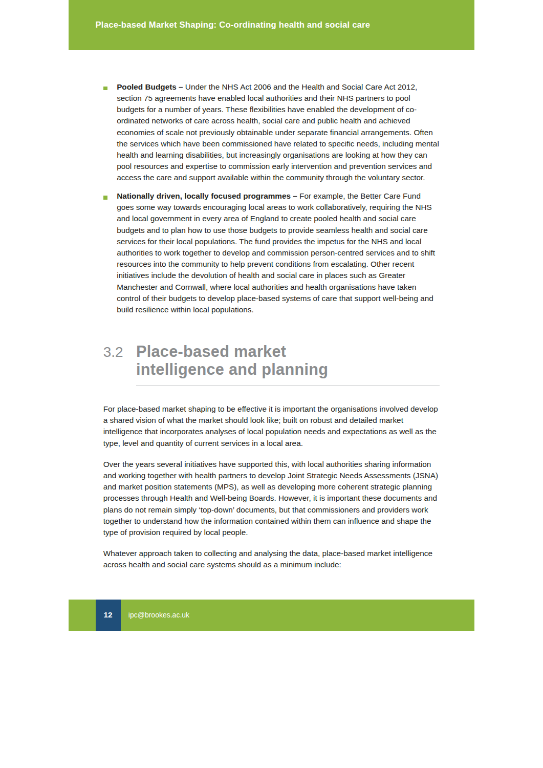Place-based Market Shaping: Co-ordinating health and social care
Pooled Budgets – Under the NHS Act 2006 and the Health and Social Care Act 2012, section 75 agreements have enabled local authorities and their NHS partners to pool budgets for a number of years. These flexibilities have enabled the development of co-ordinated networks of care across health, social care and public health and achieved economies of scale not previously obtainable under separate financial arrangements. Often the services which have been commissioned have related to specific needs, including mental health and learning disabilities, but increasingly organisations are looking at how they can pool resources and expertise to commission early intervention and prevention services and access the care and support available within the community through the voluntary sector.
Nationally driven, locally focused programmes – For example, the Better Care Fund goes some way towards encouraging local areas to work collaboratively, requiring the NHS and local government in every area of England to create pooled health and social care budgets and to plan how to use those budgets to provide seamless health and social care services for their local populations. The fund provides the impetus for the NHS and local authorities to work together to develop and commission person-centred services and to shift resources into the community to help prevent conditions from escalating. Other recent initiatives include the devolution of health and social care in places such as Greater Manchester and Cornwall, where local authorities and health organisations have taken control of their budgets to develop place-based systems of care that support well-being and build resilience within local populations.
3.2
Place-based market
intelligence and planning
For place-based market shaping to be effective it is important the organisations involved develop a shared vision of what the market should look like; built on robust and detailed market intelligence that incorporates analyses of local population needs and expectations as well as the type, level and quantity of current services in a local area.
Over the years several initiatives have supported this, with local authorities sharing information and working together with health partners to develop Joint Strategic Needs Assessments (JSNA) and market position statements (MPS), as well as developing more coherent strategic planning processes through Health and Well-being Boards. However, it is important these documents and plans do not remain simply ‘top-down’ documents, but that commissioners and providers work together to understand how the information contained within them can influence and shape the type of provision required by local people.
Whatever approach taken to collecting and analysing the data, place-based market intelligence across health and social care systems should as a minimum include:
12
ipc@brookes.ac.uk